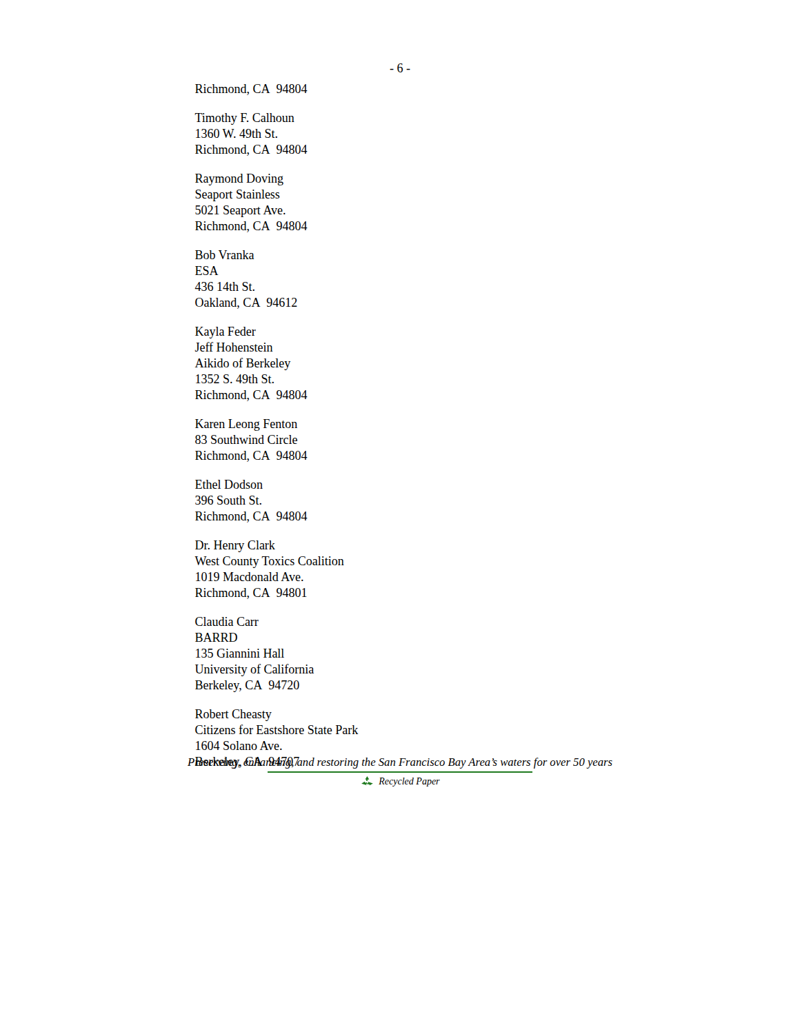- 6 -
Richmond, CA 94804
Timothy F. Calhoun
1360 W. 49th St.
Richmond, CA 94804
Raymond Doving
Seaport Stainless
5021 Seaport Ave.
Richmond, CA 94804
Bob Vranka
ESA
436 14th St.
Oakland, CA 94612
Kayla Feder
Jeff Hohenstein
Aikido of Berkeley
1352 S. 49th St.
Richmond, CA 94804
Karen Leong Fenton
83 Southwind Circle
Richmond, CA 94804
Ethel Dodson
396 South St.
Richmond, CA 94804
Dr. Henry Clark
West County Toxics Coalition
1019 Macdonald Ave.
Richmond, CA 94801
Claudia Carr
BARRD
135 Giannini Hall
University of California
Berkeley, CA 94720
Robert Cheasty
Citizens for Eastshore State Park
1604 Solano Ave.
Berkeley, CA 94707
Preserving, enhancing, and restoring the San Francisco Bay Area’s waters for over 50 years
Recycled Paper